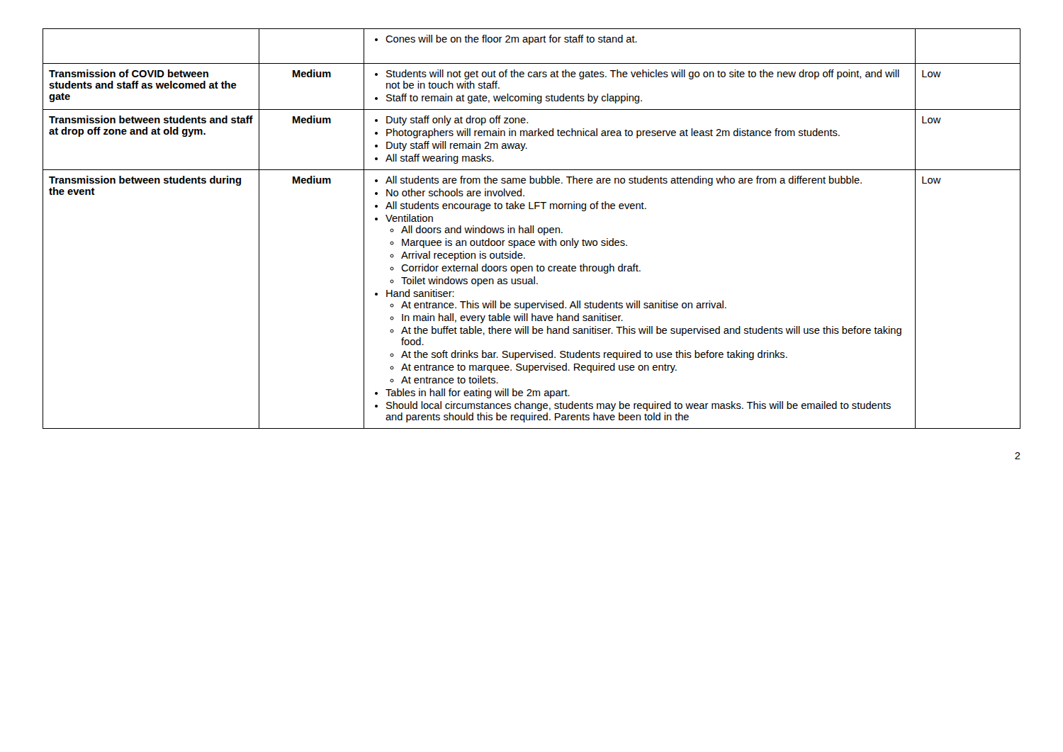| | | Cones will be on the floor 2m apart for staff to stand at. | |
| Transmission of COVID between students and staff as welcomed at the gate | Medium | Students will not get out of the cars at the gates. The vehicles will go on to site to the new drop off point, and will not be in touch with staff. Staff to remain at gate, welcoming students by clapping. | Low |
| Transmission between students and staff at drop off zone and at old gym. | Medium | Duty staff only at drop off zone. Photographers will remain in marked technical area to preserve at least 2m distance from students. Duty staff will remain 2m away. All staff wearing masks. | Low |
| Transmission between students during the event | Medium | All students are from the same bubble. There are no students attending who are from a different bubble. No other schools are involved. All students encourage to take LFT morning of the event. Ventilation All doors and windows in hall open. Marquee is an outdoor space with only two sides. Arrival reception is outside. Corridor external doors open to create through draft. Toilet windows open as usual. Hand sanitiser: At entrance. This will be supervised. All students will sanitise on arrival. In main hall, every table will have hand sanitiser. At the buffet table, there will be hand sanitiser. This will be supervised and students will use this before taking food. At the soft drinks bar. Supervised. Students required to use this before taking drinks. At entrance to marquee. Supervised. Required use on entry. At entrance to toilets. Tables in hall for eating will be 2m apart. Should local circumstances change, students may be required to wear masks. This will be emailed to students and parents should this be required. Parents have been told in the | Low |
2